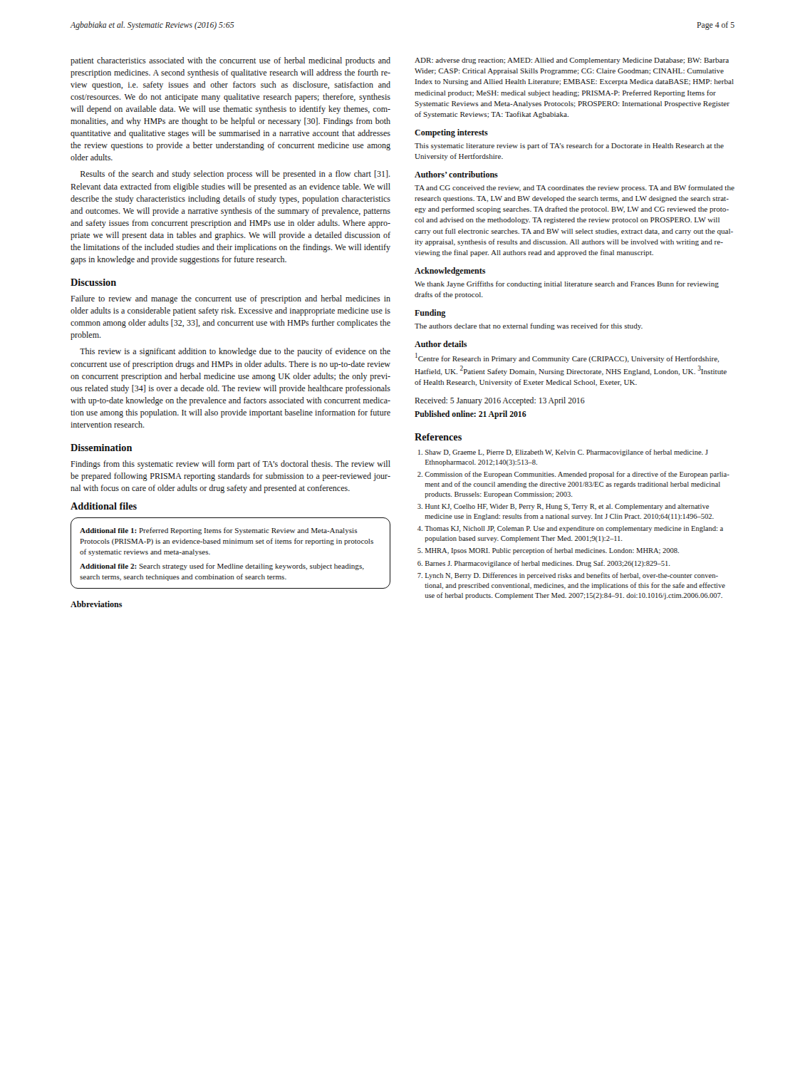Agbabiaka et al. Systematic Reviews (2016) 5:65
Page 4 of 5
patient characteristics associated with the concurrent use of herbal medicinal products and prescription medicines. A second synthesis of qualitative research will address the fourth review question, i.e. safety issues and other factors such as disclosure, satisfaction and cost/resources. We do not anticipate many qualitative research papers; therefore, synthesis will depend on available data. We will use thematic synthesis to identify key themes, commonalities, and why HMPs are thought to be helpful or necessary [30]. Findings from both quantitative and qualitative stages will be summarised in a narrative account that addresses the review questions to provide a better understanding of concurrent medicine use among older adults.
Results of the search and study selection process will be presented in a flow chart [31]. Relevant data extracted from eligible studies will be presented as an evidence table. We will describe the study characteristics including details of study types, population characteristics and outcomes. We will provide a narrative synthesis of the summary of prevalence, patterns and safety issues from concurrent prescription and HMPs use in older adults. Where appropriate we will present data in tables and graphics. We will provide a detailed discussion of the limitations of the included studies and their implications on the findings. We will identify gaps in knowledge and provide suggestions for future research.
Discussion
Failure to review and manage the concurrent use of prescription and herbal medicines in older adults is a considerable patient safety risk. Excessive and inappropriate medicine use is common among older adults [32, 33], and concurrent use with HMPs further complicates the problem.
This review is a significant addition to knowledge due to the paucity of evidence on the concurrent use of prescription drugs and HMPs in older adults. There is no up-to-date review on concurrent prescription and herbal medicine use among UK older adults; the only previous related study [34] is over a decade old. The review will provide healthcare professionals with up-to-date knowledge on the prevalence and factors associated with concurrent medication use among this population. It will also provide important baseline information for future intervention research.
Dissemination
Findings from this systematic review will form part of TA’s doctoral thesis. The review will be prepared following PRISMA reporting standards for submission to a peer-reviewed journal with focus on care of older adults or drug safety and presented at conferences.
Additional files
Additional file 1: Preferred Reporting Items for Systematic Review and Meta-Analysis Protocols (PRISMA-P) is an evidence-based minimum set of items for reporting in protocols of systematic reviews and meta-analyses.
Additional file 2: Search strategy used for Medline detailing keywords, subject headings, search terms, search techniques and combination of search terms.
Abbreviations
ADR: adverse drug reaction; AMED: Allied and Complementary Medicine Database; BW: Barbara Wider; CASP: Critical Appraisal Skills Programme; CG: Claire Goodman; CINAHL: Cumulative Index to Nursing and Allied Health Literature; EMBASE: Excerpta Medica dataBASE; HMP: herbal medicinal product; MeSH: medical subject heading; PRISMA-P: Preferred Reporting Items for Systematic Reviews and Meta-Analyses Protocols; PROSPERO: International Prospective Register of Systematic Reviews; TA: Taofikat Agbabiaka.
Competing interests
This systematic literature review is part of TA’s research for a Doctorate in Health Research at the University of Hertfordshire.
Authors’ contributions
TA and CG conceived the review, and TA coordinates the review process. TA and BW formulated the research questions. TA, LW and BW developed the search terms, and LW designed the search strategy and performed scoping searches. TA drafted the protocol. BW, LW and CG reviewed the protocol and advised on the methodology. TA registered the review protocol on PROSPERO. LW will carry out full electronic searches. TA and BW will select studies, extract data, and carry out the quality appraisal, synthesis of results and discussion. All authors will be involved with writing and reviewing the final paper. All authors read and approved the final manuscript.
Acknowledgements
We thank Jayne Griffiths for conducting initial literature search and Frances Bunn for reviewing drafts of the protocol.
Funding
The authors declare that no external funding was received for this study.
Author details
1Centre for Research in Primary and Community Care (CRIPACC), University of Hertfordshire, Hatfield, UK. 2Patient Safety Domain, Nursing Directorate, NHS England, London, UK. 3Institute of Health Research, University of Exeter Medical School, Exeter, UK.
Received: 5 January 2016 Accepted: 13 April 2016
Published online: 21 April 2016
References
Shaw D, Graeme L, Pierre D, Elizabeth W, Kelvin C. Pharmacovigilance of herbal medicine. J Ethnopharmacol. 2012;140(3):513–8.
Commission of the European Communities. Amended proposal for a directive of the European parliament and of the council amending the directive 2001/83/EC as regards traditional herbal medicinal products. Brussels: European Commission; 2003.
Hunt KJ, Coelho HF, Wider B, Perry R, Hung S, Terry R, et al. Complementary and alternative medicine use in England: results from a national survey. Int J Clin Pract. 2010;64(11):1496–502.
Thomas KJ, Nicholl JP, Coleman P. Use and expenditure on complementary medicine in England: a population based survey. Complement Ther Med. 2001;9(1):2–11.
MHRA, Ipsos MORI. Public perception of herbal medicines. London: MHRA; 2008.
Barnes J. Pharmacovigilance of herbal medicines. Drug Saf. 2003;26(12):829–51.
Lynch N, Berry D. Differences in perceived risks and benefits of herbal, over-the-counter conventional, and prescribed conventional, medicines, and the implications of this for the safe and effective use of herbal products. Complement Ther Med. 2007;15(2):84–91. doi:10.1016/j.ctim.2006.06.007.